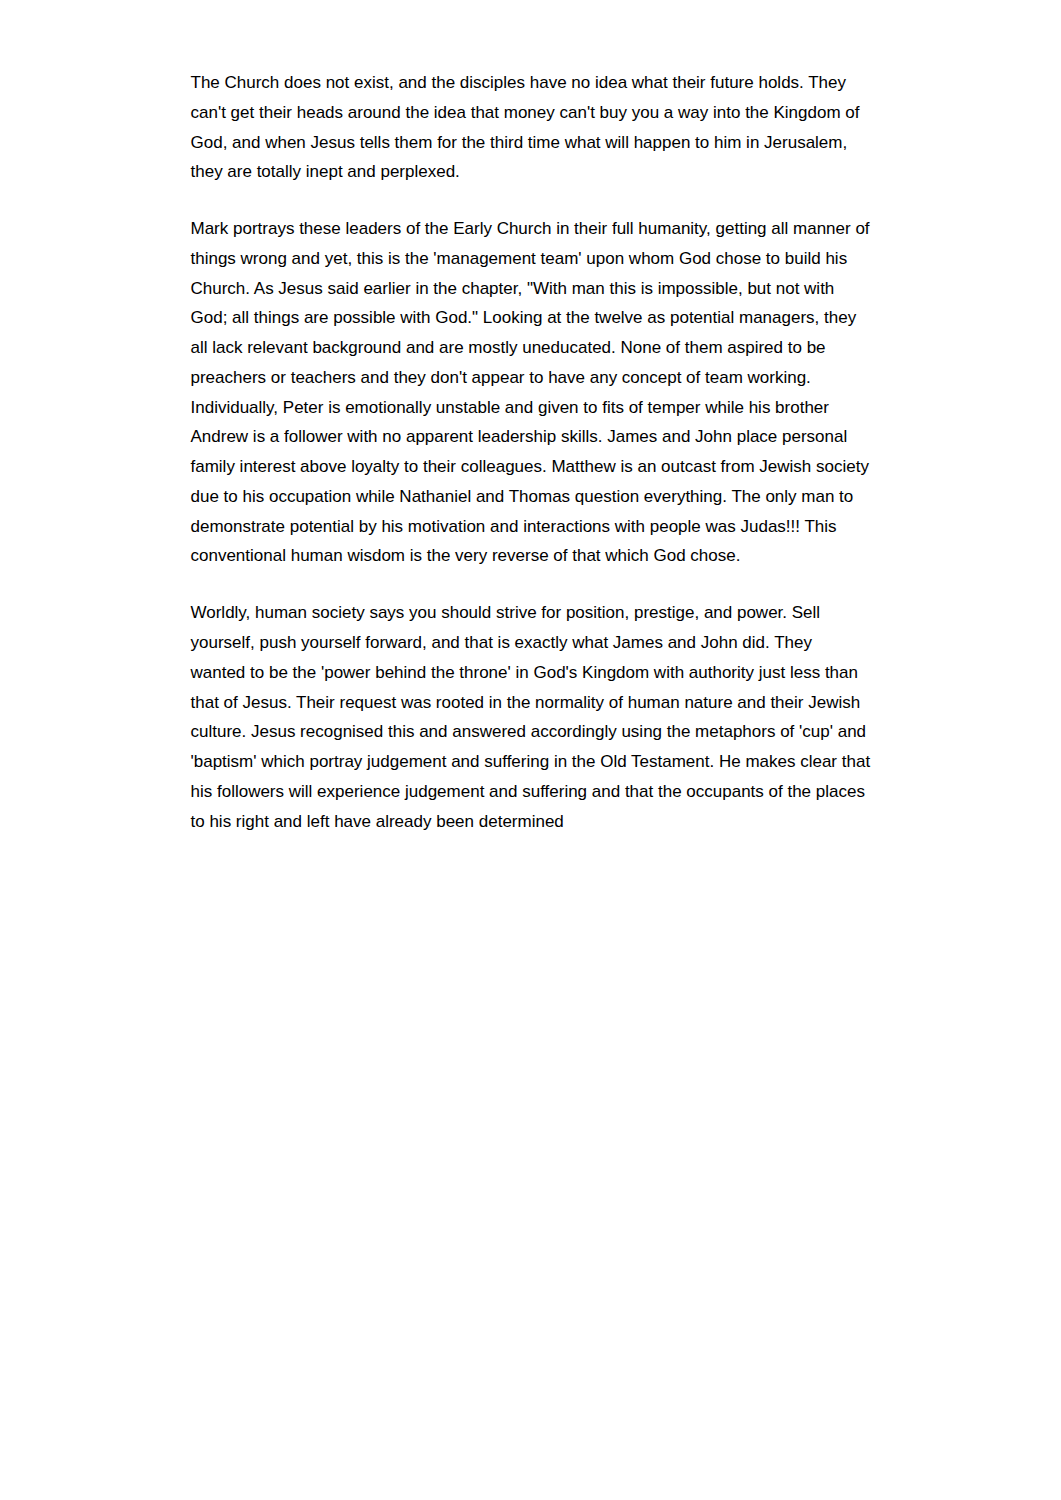The Church does not exist, and the disciples have no idea what their future holds. They can't get their heads around the idea that money can't buy you a way into the Kingdom of God, and when Jesus tells them for the third time what will happen to him in Jerusalem, they are totally inept and perplexed.
Mark portrays these leaders of the Early Church in their full humanity, getting all manner of things wrong and yet, this is the 'management team' upon whom God chose to build his Church. As Jesus said earlier in the chapter, "With man this is impossible, but not with God; all things are possible with God." Looking at the twelve as potential managers, they all lack relevant background and are mostly uneducated. None of them aspired to be preachers or teachers and they don't appear to have any concept of team working. Individually, Peter is emotionally unstable and given to fits of temper while his brother Andrew is a follower with no apparent leadership skills. James and John place personal family interest above loyalty to their colleagues. Matthew is an outcast from Jewish society due to his occupation while Nathaniel and Thomas question everything. The only man to demonstrate potential by his motivation and interactions with people was Judas!!! This conventional human wisdom is the very reverse of that which God chose.
Worldly, human society says you should strive for position, prestige, and power. Sell yourself, push yourself forward, and that is exactly what James and John did. They wanted to be the 'power behind the throne' in God's Kingdom with authority just less than that of Jesus. Their request was rooted in the normality of human nature and their Jewish culture. Jesus recognised this and answered accordingly using the metaphors of 'cup' and 'baptism' which portray judgement and suffering in the Old Testament. He makes clear that his followers will experience judgement and suffering and that the occupants of the places to his right and left have already been determined